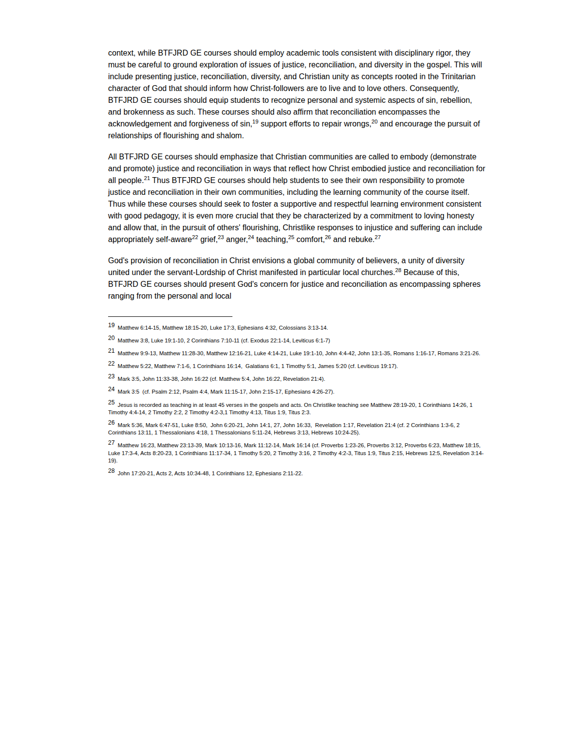context, while BTFJRD GE courses should employ academic tools consistent with disciplinary rigor, they must be careful to ground exploration of issues of justice, reconciliation, and diversity in the gospel. This will include presenting justice, reconciliation, diversity, and Christian unity as concepts rooted in the Trinitarian character of God that should inform how Christ-followers are to live and to love others. Consequently, BTFJRD GE courses should equip students to recognize personal and systemic aspects of sin, rebellion, and brokenness as such. These courses should also affirm that reconciliation encompasses the acknowledgement and forgiveness of sin,19 support efforts to repair wrongs,20 and encourage the pursuit of relationships of flourishing and shalom.
All BTFJRD GE courses should emphasize that Christian communities are called to embody (demonstrate and promote) justice and reconciliation in ways that reflect how Christ embodied justice and reconciliation for all people.21 Thus BTFJRD GE courses should help students to see their own responsibility to promote justice and reconciliation in their own communities, including the learning community of the course itself. Thus while these courses should seek to foster a supportive and respectful learning environment consistent with good pedagogy, it is even more crucial that they be characterized by a commitment to loving honesty and allow that, in the pursuit of others' flourishing, Christlike responses to injustice and suffering can include appropriately self-aware22 grief,23 anger,24 teaching,25 comfort,26 and rebuke.27
God's provision of reconciliation in Christ envisions a global community of believers, a unity of diversity united under the servant-Lordship of Christ manifested in particular local churches.28 Because of this, BTFJRD GE courses should present God's concern for justice and reconciliation as encompassing spheres ranging from the personal and local
19 Matthew 6:14-15, Matthew 18:15-20, Luke 17:3, Ephesians 4:32, Colossians 3:13-14.
20 Matthew 3:8, Luke 19:1-10, 2 Corinthians 7:10-11 (cf. Exodus 22:1-14, Leviticus 6:1-7)
21 Matthew 9:9-13, Matthew 11:28-30, Matthew 12:16-21, Luke 4:14-21, Luke 19:1-10, John 4:4-42, John 13:1-35, Romans 1:16-17, Romans 3:21-26.
22 Matthew 5:22, Matthew 7:1-6, 1 Corinthians 16:14, Galatians 6:1, 1 Timothy 5:1, James 5:20 (cf. Leviticus 19:17).
23 Mark 3:5, John 11:33-38, John 16:22 (cf. Matthew 5:4, John 16:22, Revelation 21:4).
24 Mark 3:5 (cf. Psalm 2:12, Psalm 4:4, Mark 11:15-17, John 2:15-17, Ephesians 4:26-27).
25 Jesus is recorded as teaching in at least 45 verses in the gospels and acts. On Christlike teaching see Matthew 28:19-20, 1 Corinthians 14:26, 1 Timothy 4:4-14, 2 Timothy 2:2, 2 Timothy 4:2-3,1 Timothy 4:13, Titus 1:9, Titus 2:3.
26 Mark 5:36, Mark 6:47-51, Luke 8:50, John 6:20-21, John 14:1, 27, John 16:33, Revelation 1:17, Revelation 21:4 (cf. 2 Corinthians 1:3-6, 2 Corinthians 13:11, 1 Thessalonians 4:18, 1 Thessalonians 5:11-24, Hebrews 3:13, Hebrews 10:24-25).
27 Matthew 16:23, Matthew 23:13-39, Mark 10:13-16, Mark 11:12-14, Mark 16:14 (cf. Proverbs 1:23-26, Proverbs 3:12, Proverbs 6:23, Matthew 18:15, Luke 17:3-4, Acts 8:20-23, 1 Corinthians 11:17-34, 1 Timothy 5:20, 2 Timothy 3:16, 2 Timothy 4:2-3, Titus 1:9, Titus 2:15, Hebrews 12:5, Revelation 3:14-19).
28 John 17:20-21, Acts 2, Acts 10:34-48, 1 Corinthians 12, Ephesians 2:11-22.